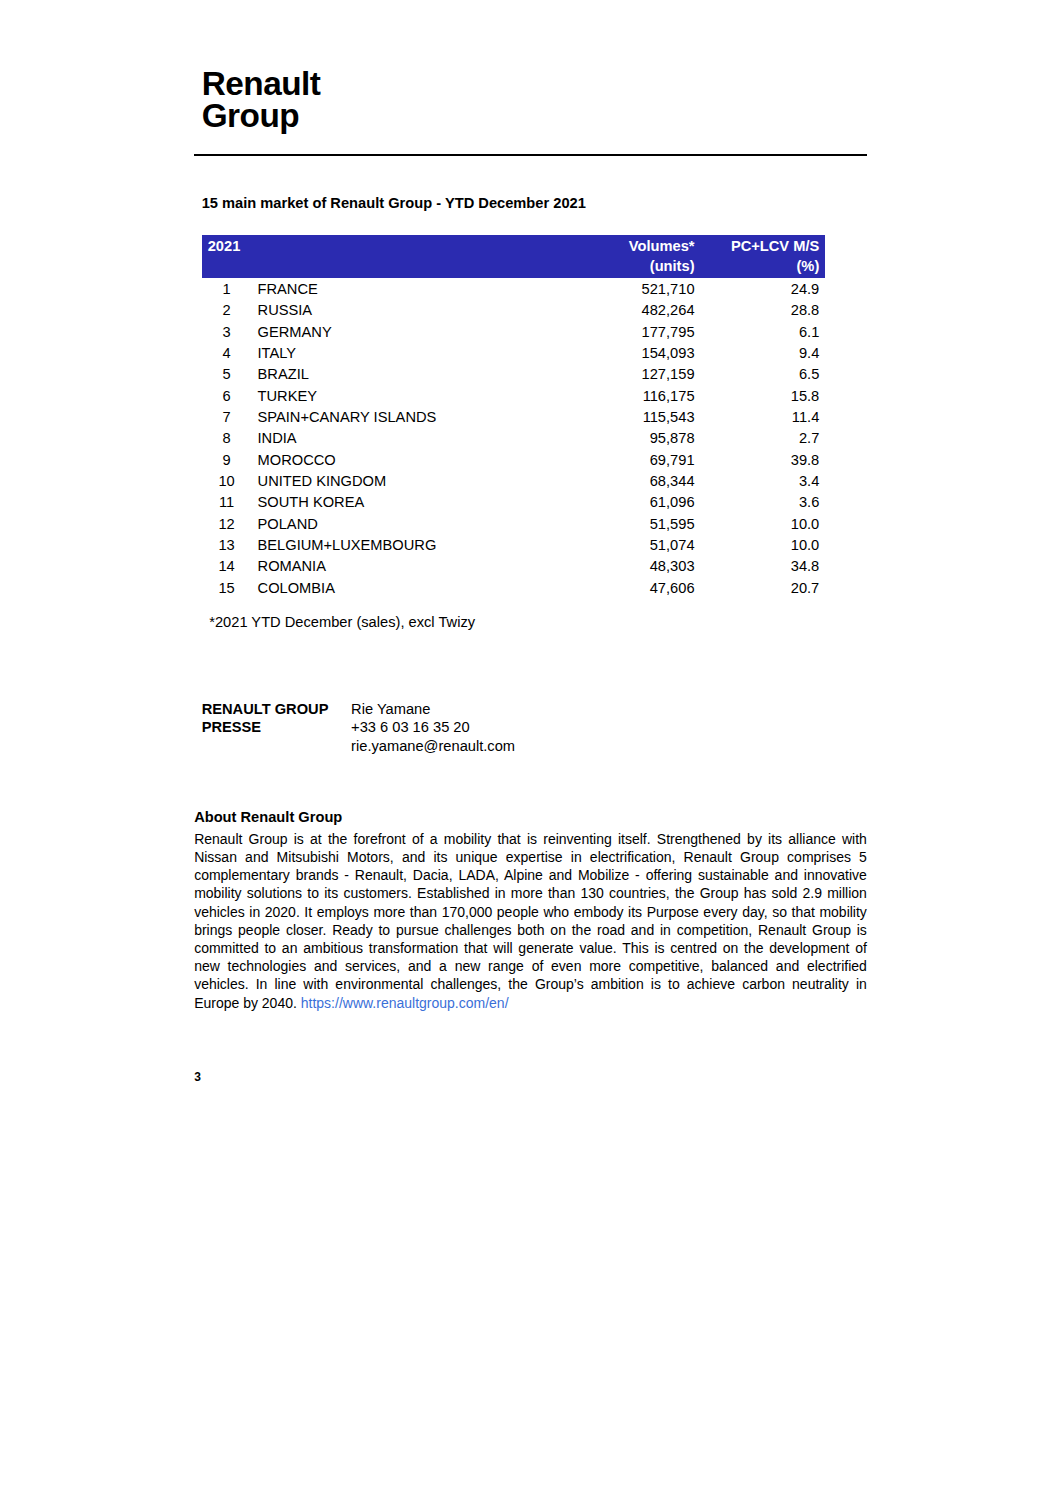Renault
Group
15 main market of Renault Group - YTD December 2021
| 2021 | Volumes* | PC+LCV M/S |
| --- | --- | --- |
| | (units) | (%) |
| 1 | FRANCE | 521,710 | 24.9 |
| 2 | RUSSIA | 482,264 | 28.8 |
| 3 | GERMANY | 177,795 | 6.1 |
| 4 | ITALY | 154,093 | 9.4 |
| 5 | BRAZIL | 127,159 | 6.5 |
| 6 | TURKEY | 116,175 | 15.8 |
| 7 | SPAIN+CANARY ISLANDS | 115,543 | 11.4 |
| 8 | INDIA | 95,878 | 2.7 |
| 9 | MOROCCO | 69,791 | 39.8 |
| 10 | UNITED KINGDOM | 68,344 | 3.4 |
| 11 | SOUTH KOREA | 61,096 | 3.6 |
| 12 | POLAND | 51,595 | 10.0 |
| 13 | BELGIUM+LUXEMBOURG | 51,074 | 10.0 |
| 14 | ROMANIA | 48,303 | 34.8 |
| 15 | COLOMBIA | 47,606 | 20.7 |
*2021 YTD December (sales), excl Twizy
| RENAULT GROUP | Rie Yamane |
| PRESSE | +33 6 03 16 35 20 |
| | rie.yamane@renault.com |
About Renault Group
Renault Group is at the forefront of a mobility that is reinventing itself. Strengthened by its alliance with Nissan and Mitsubishi Motors, and its unique expertise in electrification, Renault Group comprises 5 complementary brands - Renault, Dacia, LADA, Alpine and Mobilize - offering sustainable and innovative mobility solutions to its customers. Established in more than 130 countries, the Group has sold 2.9 million vehicles in 2020. It employs more than 170,000 people who embody its Purpose every day, so that mobility brings people closer. Ready to pursue challenges both on the road and in competition, Renault Group is committed to an ambitious transformation that will generate value. This is centred on the development of new technologies and services, and a new range of even more competitive, balanced and electrified vehicles. In line with environmental challenges, the Group’s ambition is to achieve carbon neutrality in Europe by 2040. https://www.renaultgroup.com/en/
3